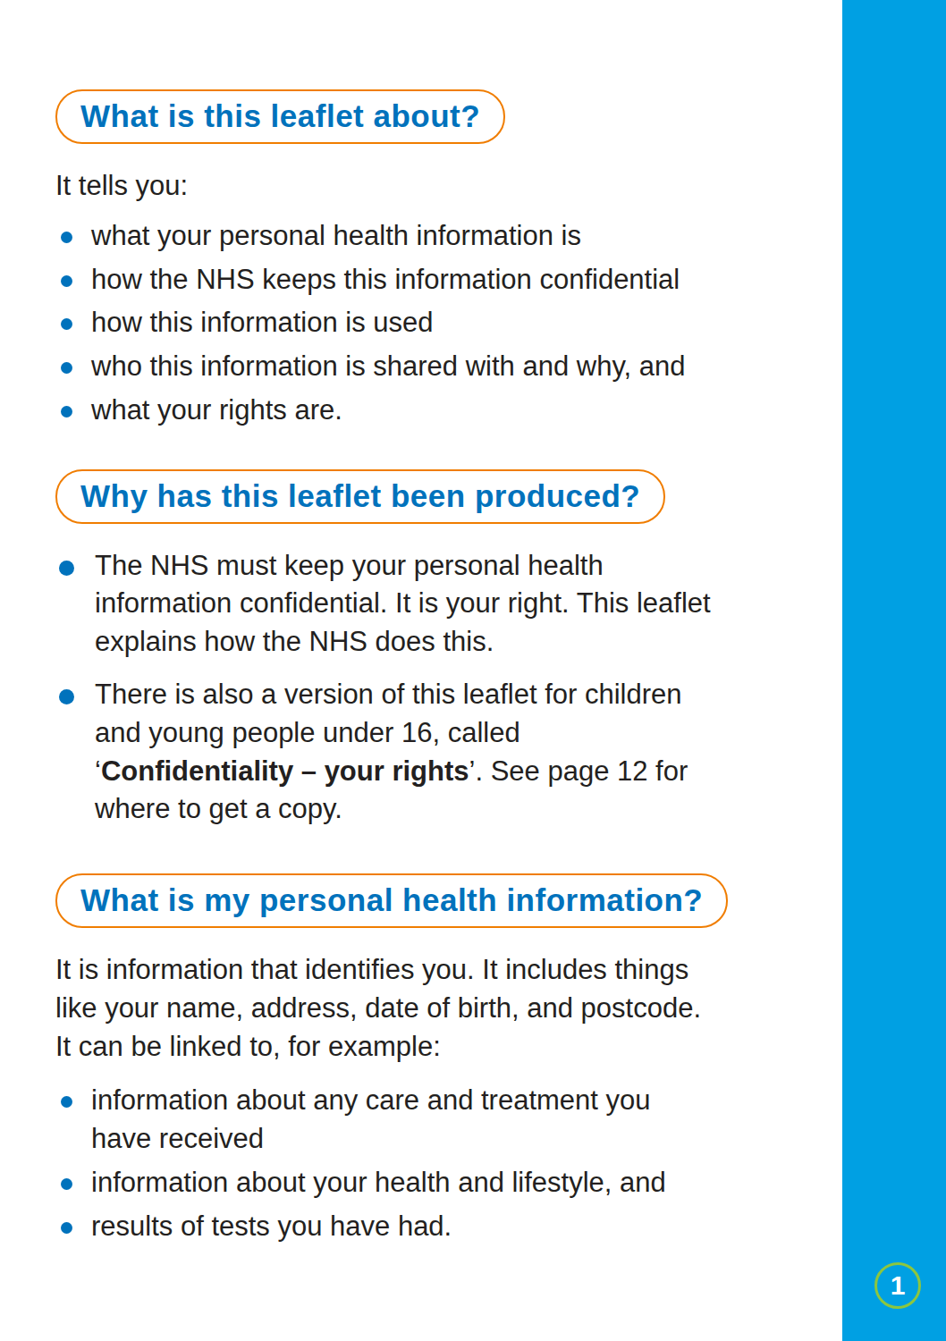What is this leaflet about?
It tells you:
what your personal health information is
how the NHS keeps this information confidential
how this information is used
who this information is shared with and why, and
what your rights are.
Why has this leaflet been produced?
The NHS must keep your personal health information confidential. It is your right. This leaflet explains how the NHS does this.
There is also a version of this leaflet for children and young people under 16, called ‘Confidentiality – your rights’. See page 12 for where to get a copy.
What is my personal health information?
It is information that identifies you. It includes things like your name, address, date of birth, and postcode. It can be linked to, for example:
information about any care and treatment you have received
information about your health and lifestyle, and
results of tests you have had.
1